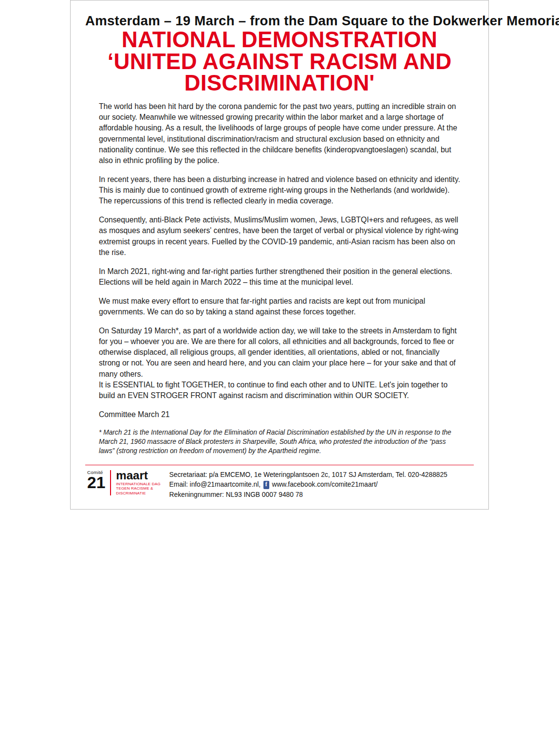Amsterdam – 19 March – from the Dam Square to the Dokwerker Memorial
National demonstration ‘United against racism and discrimination'
The world has been hit hard by the corona pandemic for the past two years, putting an incredible strain on our society. Meanwhile we witnessed growing precarity within the labor market and a large shortage of affordable housing. As a result, the livelihoods of large groups of people have come under pressure. At the governmental level, institutional discrimination/racism and structural exclusion based on ethnicity and nationality continue. We see this reflected in the childcare benefits (kinderopvangtoeslagen) scandal, but also in ethnic profiling by the police.
In recent years, there has been a disturbing increase in hatred and violence based on ethnicity and identity. This is mainly due to continued growth of extreme right-wing groups in the Netherlands (and worldwide). The repercussions of this trend is reflected clearly in media coverage.
Consequently, anti-Black Pete activists, Muslims/Muslim women, Jews, LGBTQI+ers and refugees, as well as mosques and asylum seekers' centres, have been the target of verbal or physical violence by right-wing extremist groups in recent years. Fuelled by the COVID-19 pandemic, anti-Asian racism has been also on the rise.
In March 2021, right-wing and far-right parties further strengthened their position in the general elections. Elections will be held again in March 2022 – this time at the municipal level.
We must make every effort to ensure that far-right parties and racists are kept out from municipal governments. We can do so by taking a stand against these forces together.
On Saturday 19 March*, as part of a worldwide action day, we will take to the streets in Amsterdam to fight for you – whoever you are. We are there for all colors, all ethnicities and all backgrounds, forced to flee or otherwise displaced, all religious groups, all gender identities, all orientations, abled or not, financially strong or not. You are seen and heard here, and you can claim your place here – for your sake and that of many others.
It is ESSENTIAL to fight TOGETHER, to continue to find each other and to UNITE. Let's join together to build an EVEN STROGER FRONT against racism and discrimination within OUR SOCIETY.
Committee March 21
* March 21 is the International Day for the Elimination of Racial Discrimination established by the UN in response to the March 21, 1960 massacre of Black protesters in Sharpeville, South Africa, who protested the introduction of the “pass laws” (strong restriction on freedom of movement) by the Apartheid regime.
Comité 21
maart Internationale dag
tegen racisme &
discriminatie
Secretariaat: p/a EMCEMO, 1e Weteringplantsoen 2c, 1017 SJ Amsterdam, Tel. 020-4288825
Email: info@21maartcomite.nl, f www.facebook.com/comite21maart/
Rekeningnummer: NL93 INGB 0007 9480 78